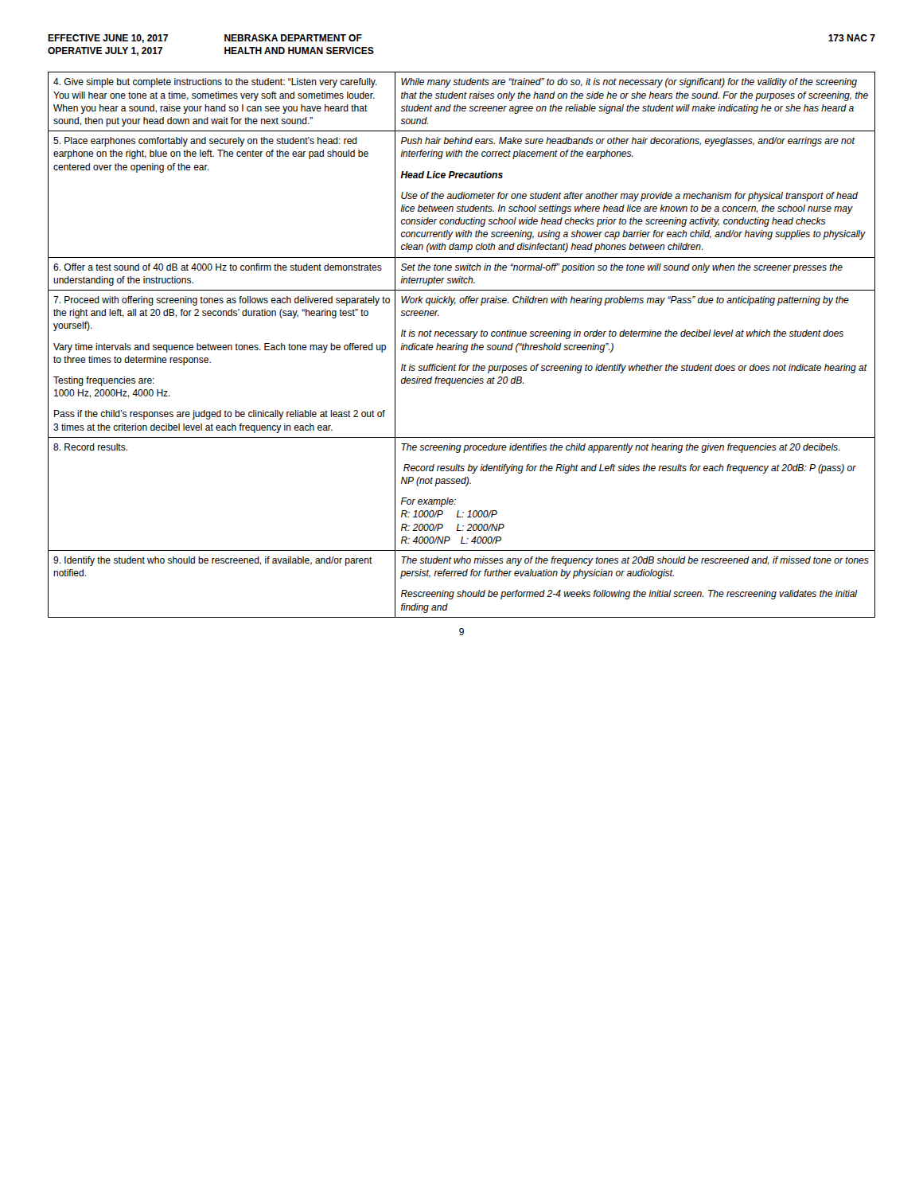EFFECTIVE JUNE 10, 2017
OPERATIVE JULY 1, 2017
NEBRASKA DEPARTMENT OF
HEALTH AND HUMAN SERVICES
173 NAC 7
| 4. Give simple but complete instructions to the student: “Listen very carefully. You will hear one tone at a time, sometimes very soft and sometimes louder. When you hear a sound, raise your hand so I can see you have heard that sound, then put your head down and wait for the next sound.” | While many students are “trained” to do so, it is not necessary (or significant) for the validity of the screening that the student raises only the hand on the side he or she hears the sound. For the purposes of screening, the student and the screener agree on the reliable signal the student will make indicating he or she has heard a sound. |
| 5. Place earphones comfortably and securely on the student’s head: red earphone on the right, blue on the left. The center of the ear pad should be centered over the opening of the ear. | Push hair behind ears. Make sure headbands or other hair decorations, eyeglasses, and/or earrings are not interfering with the correct placement of the earphones. Head Lice Precautions Use of the audiometer for one student after another may provide a mechanism for physical transport of head lice between students. In school settings where head lice are known to be a concern, the school nurse may consider conducting school wide head checks prior to the screening activity, conducting head checks concurrently with the screening, using a shower cap barrier for each child, and/or having supplies to physically clean (with damp cloth and disinfectant) head phones between children . |
| 6. Offer a test sound of 40 dB at 4000 Hz to confirm the student demonstrates understanding of the instructions. | Set the tone switch in the “normal-off” position so the tone will sound only when the screener presses the interrupter switch. |
| 7. Proceed with offering screening tones as follows each delivered separately to the right and left, all at 20 dB, for 2 seconds’ duration (say, “hearing test” to yourself). Vary time intervals and sequence between tones. Each tone may be offered up to three times to determine response. Testing frequencies are: 1000 Hz, 2000Hz, 4000 Hz. Pass if the child’s responses are judged to be clinically reliable at least 2 out of 3 times at the criterion decibel level at each frequency in each ear. | Work quickly, offer praise. Children with hearing problems may “Pass” due to anticipating patterning by the screener. It is not necessary to continue screening in order to determine the decibel level at which the student does indicate hearing the sound (“threshold screening”.) It is sufficient for the purposes of screening to identify whether the student does or does not indicate hearing at desired frequencies at 20 dB. |
| 8. Record results. | The screening procedure identifies the child apparently not hearing the given frequencies at 20 decibels . Record results by identifying for the Right and Left sides the results for each frequency at 20dB: P (pass) or NP (not passed). For example: R: 1000/P L: 1000/P R: 2000/P L: 2000/NP R: 4000/NP L: 4000/P |
| 9. Identify the student who should be rescreened, if available, and/or parent notified. | The student who misses any of the frequency tones at 20dB should be rescreened and, if missed tone or tones persist, referred for further evaluation by physician or audiologist. Rescreening should be performed 2-4 weeks following the initial screen. The rescreening validates the initial finding and |
9